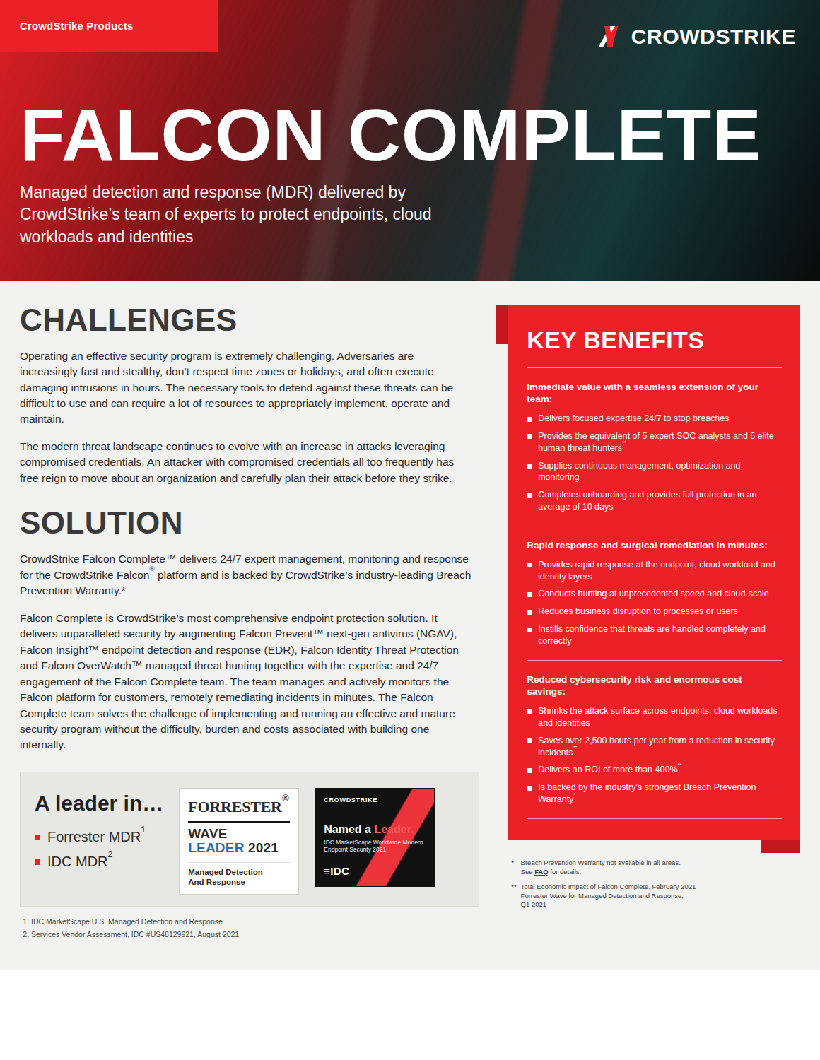CrowdStrike Products
CROWDSTRIKE
Falcon Complete
Managed detection and response (MDR) delivered by CrowdStrike’s team of experts to protect endpoints, cloud workloads and identities
Challenges
Operating an effective security program is extremely challenging. Adversaries are increasingly fast and stealthy, don’t respect time zones or holidays, and often execute damaging intrusions in hours. The necessary tools to defend against these threats can be difficult to use and can require a lot of resources to appropriately implement, operate and maintain.
The modern threat landscape continues to evolve with an increase in attacks leveraging compromised credentials. An attacker with compromised credentials all too frequently has free reign to move about an organization and carefully plan their attack before they strike.
Solution
CrowdStrike Falcon Complete™ delivers 24/7 expert management, monitoring and response for the CrowdStrike Falcon® platform and is backed by CrowdStrike’s industry-leading Breach Prevention Warranty.*
Falcon Complete is CrowdStrike’s most comprehensive endpoint protection solution. It delivers unparalleled security by augmenting Falcon Prevent™ next-gen antivirus (NGAV), Falcon Insight™ endpoint detection and response (EDR), Falcon Identity Threat Protection and Falcon OverWatch™ managed threat hunting together with the expertise and 24/7 engagement of the Falcon Complete team. The team manages and actively monitors the Falcon platform for customers, remotely remediating incidents in minutes. The Falcon Complete team solves the challenge of implementing and running an effective and mature security program without the difficulty, burden and costs associated with building one internally.
A leader in…
Forrester MDR1
IDC MDR2
FORRESTER®
WAVE
LEADER 2021
Managed Detection
And Response
CROWDSTRIKE
Named a Leader.
IDC MarketScape Worldwide Modern
Endpoint Security 2021
≡IDC
IDC MarketScape U.S. Managed Detection and Response
Services Vendor Assessment, IDC #US48129921, August 2021
Key Benefits
Immediate value with a seamless extension of your team:
Delivers focused expertise 24/7 to stop breaches
Provides the equivalent of 5 expert SOC analysts and 5 elite human threat hunters**
Supplies continuous management, optimization and monitoring
Completes onboarding and provides full protection in an average of 10 days
Rapid response and surgical remediation in minutes:
Provides rapid response at the endpoint, cloud workload and identity layers
Conducts hunting at unprecedented speed and cloud-scale
Reduces business disruption to processes or users
Instills confidence that threats are handled completely and correctly
Reduced cybersecurity risk and enormous cost savings:
Shrinks the attack surface across endpoints, cloud workloads and identities
Saves over 2,500 hours per year from a reduction in security incidents**
Delivers an ROI of more than 400%**
Is backed by the industry’s strongest Breach Prevention Warranty*
| * | Breach Prevention Warranty not available in all areas. See FAQ for details. |
| ** | Total Economic Impact of Falcon Complete, February 2021 Forrester Wave for Managed Detection and Response, Q1 2021 |